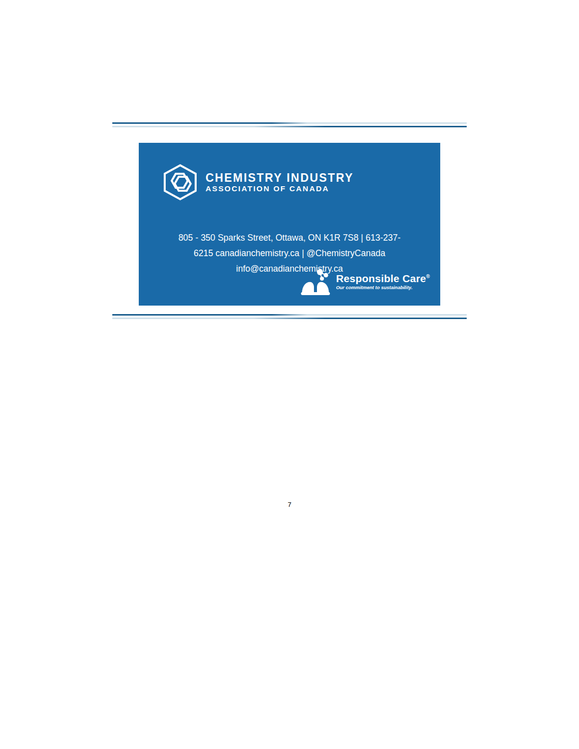CHEMISTRY INDUSTRY
ASSOCIATION OF CANADA
805 - 350 Sparks Street, Ottawa, ON K1R 7S8 | 613-237-6215 canadianchemistry.ca | @ChemistryCanada info@canadianchemistry.ca
Responsible Care®
Our commitment to sustainability.
7